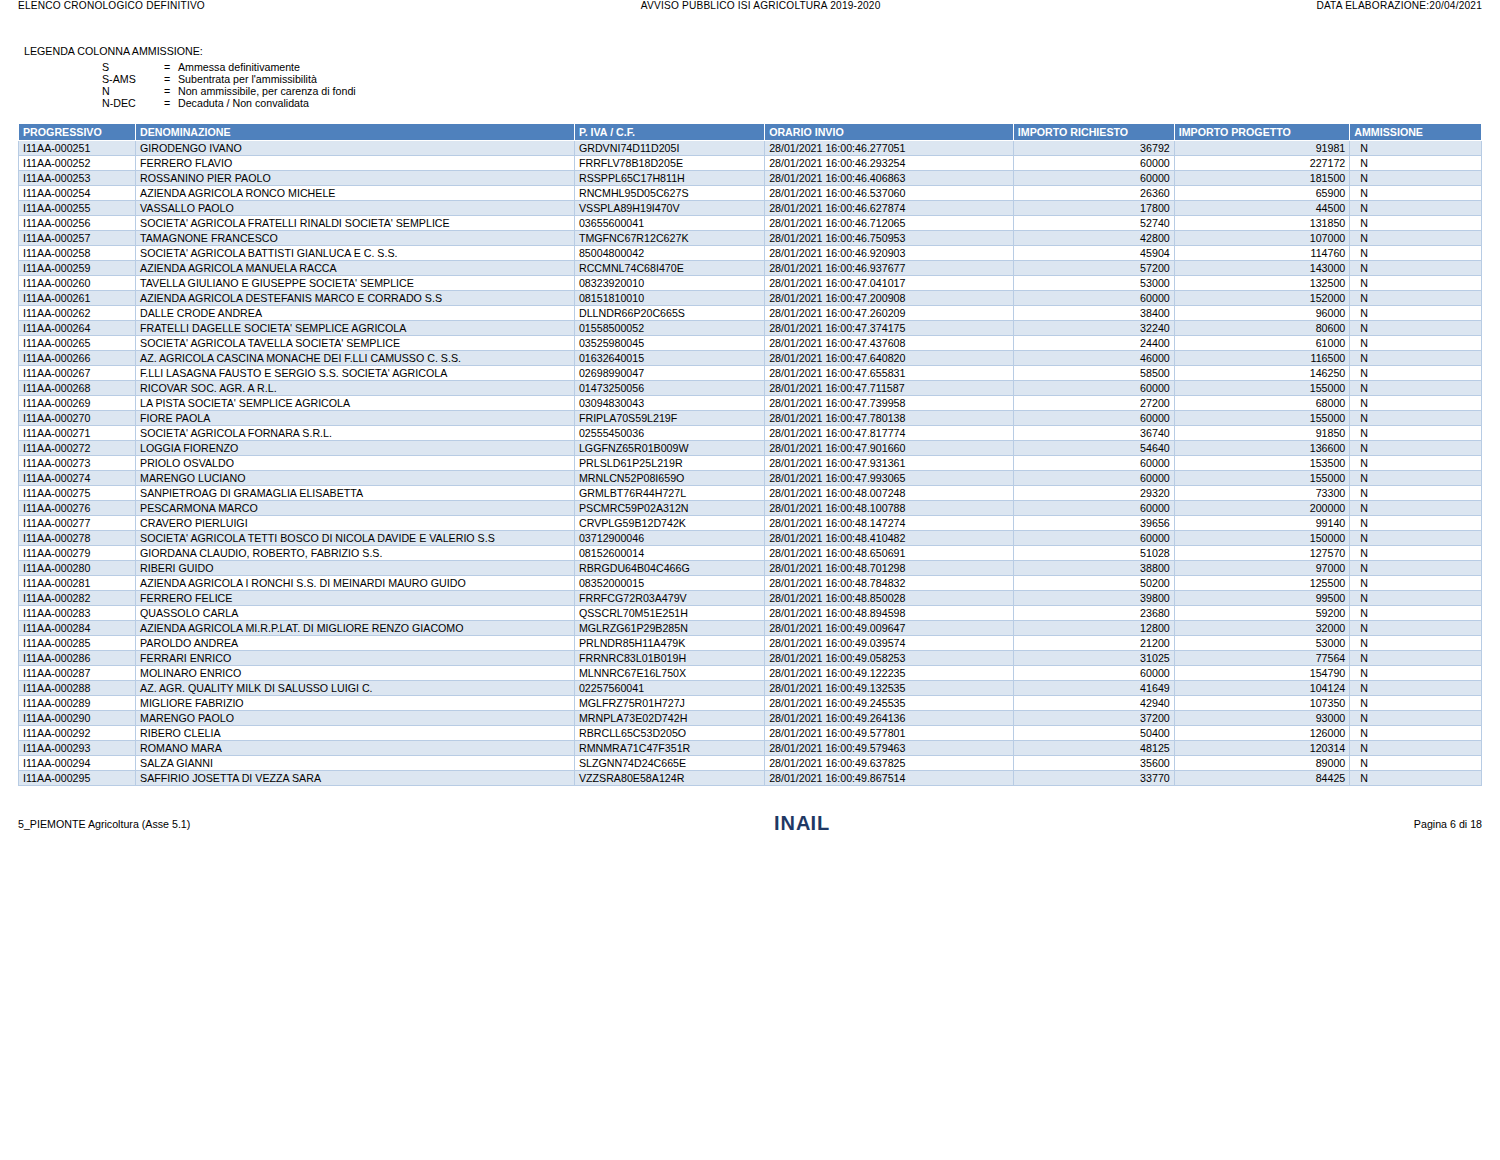ELENCO CRONOLOGICO DEFINITIVO
AVVISO PUBBLICO ISI AGRICOLTURA 2019-2020
DATA ELABORAZIONE:20/04/2021
LEGENDA COLONNA AMMISSIONE:
S=Ammessa definitivamente
S-AMS=Subentrata per l'ammissibilità
N=Non ammissibile, per carenza di fondi
N-DEC=Decaduta / Non convalidata
| PROGRESSIVO | DENOMINAZIONE | P. IVA / C.F. | ORARIO INVIO | IMPORTO RICHIESTO | IMPORTO PROGETTO | AMMISSIONE |
| --- | --- | --- | --- | --- | --- | --- |
| I11AA-000251 | GIRODENGO IVANO | GRDVNI74D11D205I | 28/01/2021 16:00:46.277051 | 36792 | 91981 | N |
| I11AA-000252 | FERRERO FLAVIO | FRRFLV78B18D205E | 28/01/2021 16:00:46.293254 | 60000 | 227172 | N |
| I11AA-000253 | ROSSANINO PIER PAOLO | RSSPPL65C17H811H | 28/01/2021 16:00:46.406863 | 60000 | 181500 | N |
| I11AA-000254 | AZIENDA AGRICOLA RONCO MICHELE | RNCMHL95D05C627S | 28/01/2021 16:00:46.537060 | 26360 | 65900 | N |
| I11AA-000255 | VASSALLO PAOLO | VSSPLA89H19I470V | 28/01/2021 16:00:46.627874 | 17800 | 44500 | N |
| I11AA-000256 | SOCIETA' AGRICOLA FRATELLI RINALDI SOCIETA' SEMPLICE | 03655600041 | 28/01/2021 16:00:46.712065 | 52740 | 131850 | N |
| I11AA-000257 | TAMAGNONE FRANCESCO | TMGFNC67R12C627K | 28/01/2021 16:00:46.750953 | 42800 | 107000 | N |
| I11AA-000258 | SOCIETA' AGRICOLA BATTISTI GIANLUCA E C. S.S. | 85004800042 | 28/01/2021 16:00:46.920903 | 45904 | 114760 | N |
| I11AA-000259 | AZIENDA AGRICOLA MANUELA RACCA | RCCMNL74C68I470E | 28/01/2021 16:00:46.937677 | 57200 | 143000 | N |
| I11AA-000260 | TAVELLA GIULIANO E GIUSEPPE SOCIETA' SEMPLICE | 08323920010 | 28/01/2021 16:00:47.041017 | 53000 | 132500 | N |
| I11AA-000261 | AZIENDA AGRICOLA DESTEFANIS MARCO E CORRADO S.S | 08151810010 | 28/01/2021 16:00:47.200908 | 60000 | 152000 | N |
| I11AA-000262 | DALLE CRODE ANDREA | DLLNDR66P20C665S | 28/01/2021 16:00:47.260209 | 38400 | 96000 | N |
| I11AA-000264 | FRATELLI DAGELLE SOCIETA' SEMPLICE AGRICOLA | 01558500052 | 28/01/2021 16:00:47.374175 | 32240 | 80600 | N |
| I11AA-000265 | SOCIETA' AGRICOLA TAVELLA SOCIETA' SEMPLICE | 03525980045 | 28/01/2021 16:00:47.437608 | 24400 | 61000 | N |
| I11AA-000266 | AZ. AGRICOLA CASCINA MONACHE DEI F.LLI CAMUSSO C. S.S. | 01632640015 | 28/01/2021 16:00:47.640820 | 46000 | 116500 | N |
| I11AA-000267 | F.LLI LASAGNA FAUSTO E SERGIO S.S. SOCIETA' AGRICOLA | 02698990047 | 28/01/2021 16:00:47.655831 | 58500 | 146250 | N |
| I11AA-000268 | RICOVAR SOC. AGR. A R.L. | 01473250056 | 28/01/2021 16:00:47.711587 | 60000 | 155000 | N |
| I11AA-000269 | LA PISTA SOCIETA' SEMPLICE AGRICOLA | 03094830043 | 28/01/2021 16:00:47.739958 | 27200 | 68000 | N |
| I11AA-000270 | FIORE PAOLA | FRIPLA70S59L219F | 28/01/2021 16:00:47.780138 | 60000 | 155000 | N |
| I11AA-000271 | SOCIETA' AGRICOLA FORNARA S.R.L. | 02555450036 | 28/01/2021 16:00:47.817774 | 36740 | 91850 | N |
| I11AA-000272 | LOGGIA FIORENZO | LGGFNZ65R01B009W | 28/01/2021 16:00:47.901660 | 54640 | 136600 | N |
| I11AA-000273 | PRIOLO OSVALDO | PRLSLD61P25L219R | 28/01/2021 16:00:47.931361 | 60000 | 153500 | N |
| I11AA-000274 | MARENGO LUCIANO | MRNLCN52P08I659O | 28/01/2021 16:00:47.993065 | 60000 | 155000 | N |
| I11AA-000275 | SANPIETROAG DI GRAMAGLIA ELISABETTA | GRMLBT76R44H727L | 28/01/2021 16:00:48.007248 | 29320 | 73300 | N |
| I11AA-000276 | PESCARMONA MARCO | PSCMRC59P02A312N | 28/01/2021 16:00:48.100788 | 60000 | 200000 | N |
| I11AA-000277 | CRAVERO PIERLUIGI | CRVPLG59B12D742K | 28/01/2021 16:00:48.147274 | 39656 | 99140 | N |
| I11AA-000278 | SOCIETA' AGRICOLA TETTI BOSCO DI NICOLA DAVIDE E VALERIO S.S | 03712900046 | 28/01/2021 16:00:48.410482 | 60000 | 150000 | N |
| I11AA-000279 | GIORDANA CLAUDIO, ROBERTO, FABRIZIO S.S. | 08152600014 | 28/01/2021 16:00:48.650691 | 51028 | 127570 | N |
| I11AA-000280 | RIBERI GUIDO | RBRGDU64B04C466G | 28/01/2021 16:00:48.701298 | 38800 | 97000 | N |
| I11AA-000281 | AZIENDA AGRICOLA I RONCHI S.S. DI MEINARDI MAURO GUIDO | 08352000015 | 28/01/2021 16:00:48.784832 | 50200 | 125500 | N |
| I11AA-000282 | FERRERO FELICE | FRRFCG72R03A479V | 28/01/2021 16:00:48.850028 | 39800 | 99500 | N |
| I11AA-000283 | QUASSOLO CARLA | QSSCRL70M51E251H | 28/01/2021 16:00:48.894598 | 23680 | 59200 | N |
| I11AA-000284 | AZIENDA AGRICOLA MI.R.P.LAT. DI MIGLIORE RENZO GIACOMO | MGLRZG61P29B285N | 28/01/2021 16:00:49.009647 | 12800 | 32000 | N |
| I11AA-000285 | PAROLDO ANDREA | PRLNDR85H11A479K | 28/01/2021 16:00:49.039574 | 21200 | 53000 | N |
| I11AA-000286 | FERRARI ENRICO | FRRNRC83L01B019H | 28/01/2021 16:00:49.058253 | 31025 | 77564 | N |
| I11AA-000287 | MOLINARO ENRICO | MLNNRC67E16L750X | 28/01/2021 16:00:49.122235 | 60000 | 154790 | N |
| I11AA-000288 | AZ. AGR. QUALITY MILK DI SALUSSO LUIGI C. | 02257560041 | 28/01/2021 16:00:49.132535 | 41649 | 104124 | N |
| I11AA-000289 | MIGLIORE FABRIZIO | MGLFRZ75R01H727J | 28/01/2021 16:00:49.245535 | 42940 | 107350 | N |
| I11AA-000290 | MARENGO PAOLO | MRNPLA73E02D742H | 28/01/2021 16:00:49.264136 | 37200 | 93000 | N |
| I11AA-000292 | RIBERO CLELIA | RBRCLL65C53D205O | 28/01/2021 16:00:49.577801 | 50400 | 126000 | N |
| I11AA-000293 | ROMANO MARA | RMNMRA71C47F351R | 28/01/2021 16:00:49.579463 | 48125 | 120314 | N |
| I11AA-000294 | SALZA GIANNI | SLZGNN74D24C665E | 28/01/2021 16:00:49.637825 | 35600 | 89000 | N |
| I11AA-000295 | SAFFIRIO JOSETTA DI VEZZA SARA | VZZSRA80E58A124R | 28/01/2021 16:00:49.867514 | 33770 | 84425 | N |
5_PIEMONTE Agricoltura (Asse 5.1)
INAIL
Pagina 6 di 18